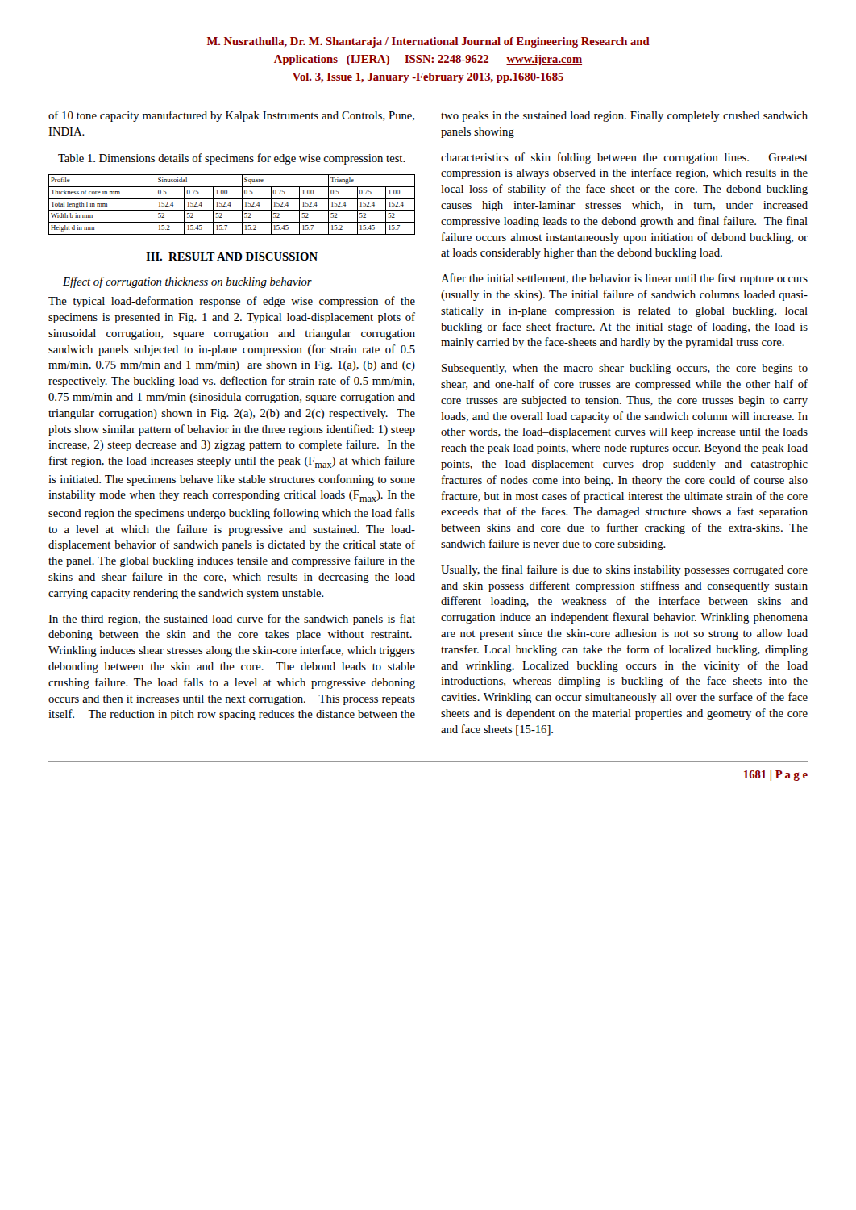M. Nusrathulla, Dr. M. Shantaraja / International Journal of Engineering Research and
Applications (IJERA) ISSN: 2248-9622 www.ijera.com
Vol. 3, Issue 1, January -February 2013, pp.1680-1685
of 10 tone capacity manufactured by Kalpak Instruments and Controls, Pune, INDIA.
Table 1. Dimensions details of specimens for edge wise compression test.
| Profile | Sinusoidal | Square | Triangle |
| Thickness of core in mm | 0.5 | 0.75 | 1.00 | 0.5 | 0.75 | 1.00 | 0.5 | 0.75 | 1.00 |
| Total length l in mm | 152.4 | 152.4 | 152.4 | 152.4 | 152.4 | 152.4 | 152.4 | 152.4 | 152.4 |
| Width b in mm | 52 | 52 | 52 | 52 | 52 | 52 | 52 | 52 | 52 |
| Height d in mm | 15.2 | 15.45 | 15.7 | 15.2 | 15.45 | 15.7 | 15.2 | 15.45 | 15.7 |
III. RESULT AND DISCUSSION
Effect of corrugation thickness on buckling behavior
The typical load-deformation response of edge wise compression of the specimens is presented in Fig. 1 and 2. Typical load-displacement plots of sinusoidal corrugation, square corrugation and triangular corrugation sandwich panels subjected to in-plane compression (for strain rate of 0.5 mm/min, 0.75 mm/min and 1 mm/min) are shown in Fig. 1(a), (b) and (c) respectively. The buckling load vs. deflection for strain rate of 0.5 mm/min, 0.75 mm/min and 1 mm/min (sinosidula corrugation, square corrugation and triangular corrugation) shown in Fig. 2(a), 2(b) and 2(c) respectively. The plots show similar pattern of behavior in the three regions identified: 1) steep increase, 2) steep decrease and 3) zigzag pattern to complete failure. In the first region, the load increases steeply until the peak (Fmax) at which failure is initiated. The specimens behave like stable structures conforming to some instability mode when they reach corresponding critical loads (Fmax). In the second region the specimens undergo buckling following which the load falls to a level at which the failure is progressive and sustained. The load-displacement behavior of sandwich panels is dictated by the critical state of the panel. The global buckling induces tensile and compressive failure in the skins and shear failure in the core, which results in decreasing the load carrying capacity rendering the sandwich system unstable.
In the third region, the sustained load curve for the sandwich panels is flat deboning between the skin and the core takes place without restraint. Wrinkling induces shear stresses along the skin-core interface, which triggers debonding between the skin and the core. The debond leads to stable crushing failure. The load falls to a level at which progressive deboning occurs and then it increases until the next corrugation. This process repeats itself. The reduction in pitch row spacing reduces the distance between the two peaks in the sustained load region. Finally completely crushed sandwich panels showing
characteristics of skin folding between the corrugation lines. Greatest compression is always observed in the interface region, which results in the local loss of stability of the face sheet or the core. The debond buckling causes high inter-laminar stresses which, in turn, under increased compressive loading leads to the debond growth and final failure. The final failure occurs almost instantaneously upon initiation of debond buckling, or at loads considerably higher than the debond buckling load.
After the initial settlement, the behavior is linear until the first rupture occurs (usually in the skins). The initial failure of sandwich columns loaded quasi-statically in in-plane compression is related to global buckling, local buckling or face sheet fracture. At the initial stage of loading, the load is mainly carried by the face-sheets and hardly by the pyramidal truss core.
Subsequently, when the macro shear buckling occurs, the core begins to shear, and one-half of core trusses are compressed while the other half of core trusses are subjected to tension. Thus, the core trusses begin to carry loads, and the overall load capacity of the sandwich column will increase. In other words, the load–displacement curves will keep increase until the loads reach the peak load points, where node ruptures occur. Beyond the peak load points, the load–displacement curves drop suddenly and catastrophic fractures of nodes come into being. In theory the core could of course also fracture, but in most cases of practical interest the ultimate strain of the core exceeds that of the faces. The damaged structure shows a fast separation between skins and core due to further cracking of the extra-skins. The sandwich failure is never due to core subsiding.
Usually, the final failure is due to skins instability possesses corrugated core and skin possess different compression stiffness and consequently sustain different loading, the weakness of the interface between skins and corrugation induce an independent flexural behavior. Wrinkling phenomena are not present since the skin-core adhesion is not so strong to allow load transfer. Local buckling can take the form of localized buckling, dimpling and wrinkling. Localized buckling occurs in the vicinity of the load introductions, whereas dimpling is buckling of the face sheets into the cavities. Wrinkling can occur simultaneously all over the surface of the face sheets and is dependent on the material properties and geometry of the core and face sheets [15-16].
1681 | P a g e